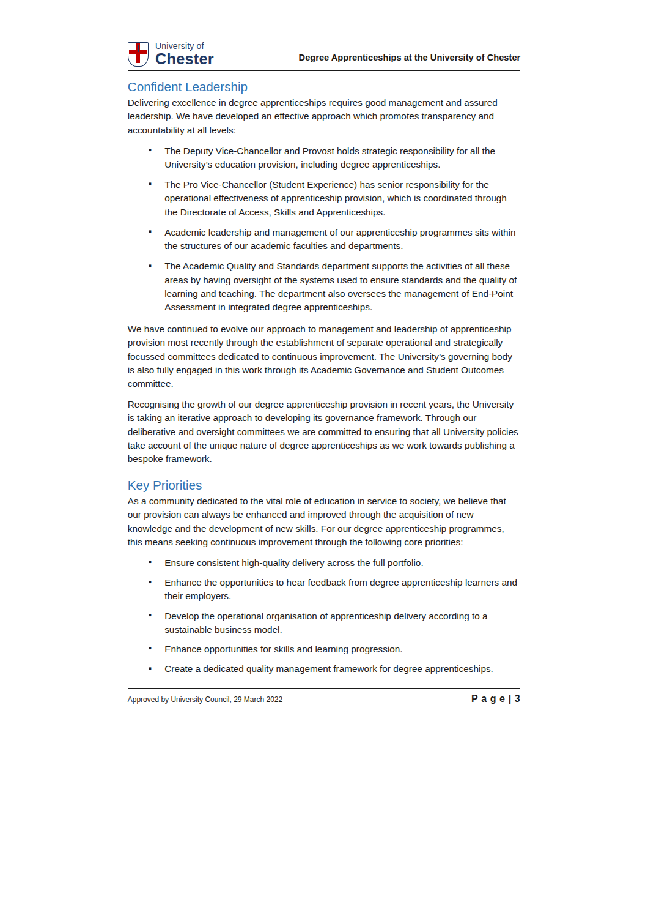University of
Chester
Degree Apprenticeships at the University of Chester
Confident Leadership
Delivering excellence in degree apprenticeships requires good management and assured leadership. We have developed an effective approach which promotes transparency and accountability at all levels:
The Deputy Vice-Chancellor and Provost holds strategic responsibility for all the University’s education provision, including degree apprenticeships.
The Pro Vice-Chancellor (Student Experience) has senior responsibility for the operational effectiveness of apprenticeship provision, which is coordinated through the Directorate of Access, Skills and Apprenticeships.
Academic leadership and management of our apprenticeship programmes sits within the structures of our academic faculties and departments.
The Academic Quality and Standards department supports the activities of all these areas by having oversight of the systems used to ensure standards and the quality of learning and teaching. The department also oversees the management of End-Point Assessment in integrated degree apprenticeships.
We have continued to evolve our approach to management and leadership of apprenticeship provision most recently through the establishment of separate operational and strategically focussed committees dedicated to continuous improvement. The University’s governing body is also fully engaged in this work through its Academic Governance and Student Outcomes committee.
Recognising the growth of our degree apprenticeship provision in recent years, the University is taking an iterative approach to developing its governance framework. Through our deliberative and oversight committees we are committed to ensuring that all University policies take account of the unique nature of degree apprenticeships as we work towards publishing a bespoke framework.
Key Priorities
As a community dedicated to the vital role of education in service to society, we believe that our provision can always be enhanced and improved through the acquisition of new knowledge and the development of new skills. For our degree apprenticeship programmes, this means seeking continuous improvement through the following core priorities:
Ensure consistent high-quality delivery across the full portfolio.
Enhance the opportunities to hear feedback from degree apprenticeship learners and their employers.
Develop the operational organisation of apprenticeship delivery according to a sustainable business model.
Enhance opportunities for skills and learning progression.
Create a dedicated quality management framework for degree apprenticeships.
Approved by University Council, 29 March 2022
P a g e | 3